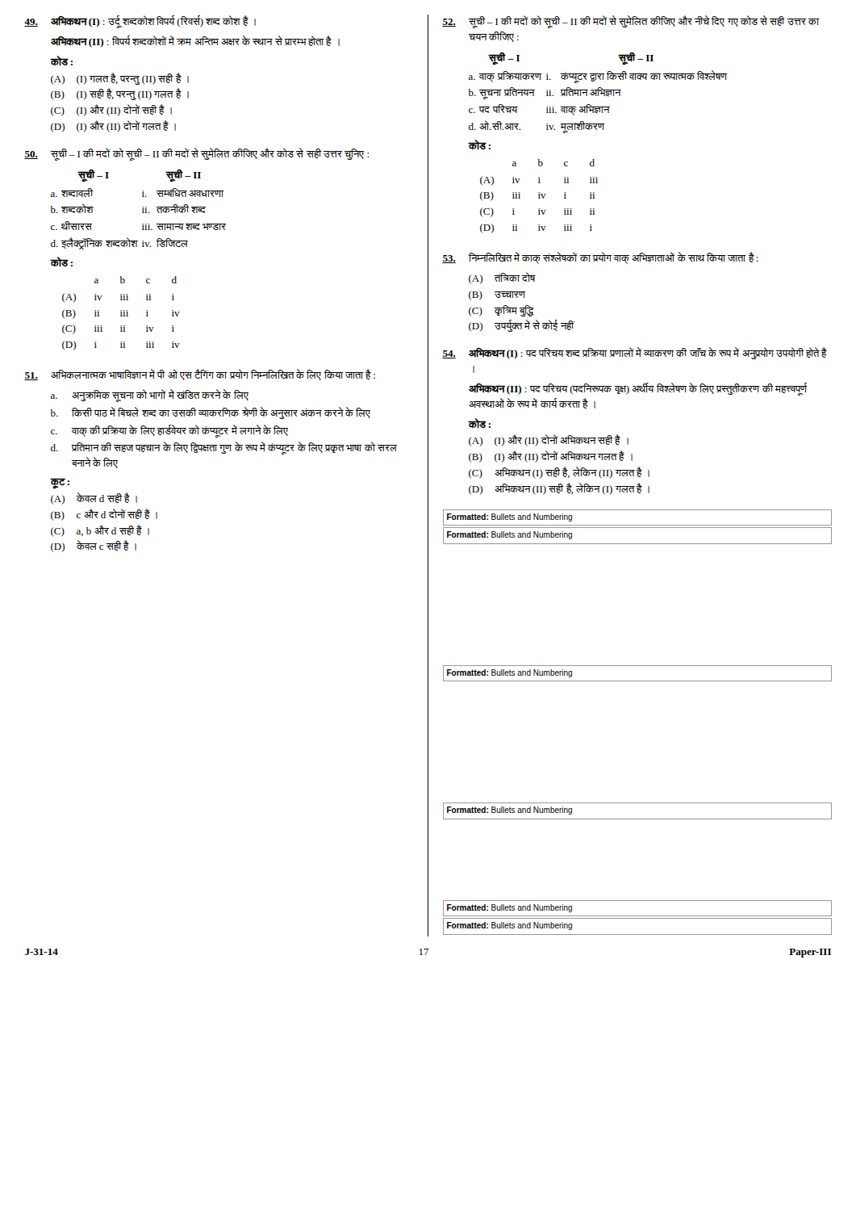49.
अभिकथन (I) : उर्दू शब्दकोश विपर्य (रिवर्स) शब्द कोश हैं ।
अभिकथन (II) : विपर्य शब्दकोशों में क्रम अन्तिम अक्षर के स्थान से प्रारम्भ होता है ।
कोड :
(A)(I) गलत है, परन्तु (II) सही है ।
(B)(I) सही है, परन्तु (II) गलत है ।
(C)(I) और (II) दोनों सही हैं ।
(D)(I) और (II) दोनों गलत हैं ।
50.
सूची – I की मदों को सूची – II की मदों से सुमेलित कीजिए और कोड से सही उत्तर चुनिए :
| सूची – I | सूची – II |
| a. | शब्दावली | i. | सम्बंधित अवधारणा |
| b. | शब्दकोश | ii. | तकनीकी शब्द |
| c. | थीसारस | iii. | सामान्य शब्द भण्डार |
| d. | इलैक्ट्रॉनिक शब्दकोश | iv. | डिजिटल |
कोड :
| | a | b | c | d |
| (A) | iv | iii | ii | i |
| (B) | ii | iii | i | iv |
| (C) | iii | ii | iv | i |
| (D) | i | ii | iii | iv |
51.
अभिकलनात्मक भाषाविज्ञान में पी ओ एस टैगिंग का प्रयोग निम्नलिखित के लिए किया जाता है :
a. अनुक्रमिक सूचना को भागों में खंडित करने के लिए
b. किसी पाठ में बिचले शब्द का उसकी व्याकरणिक श्रेणी के अनुसार अंकन करने के लिए
c. वाक् की प्रक्रिया के लिए हार्डवेयर को कंप्यूटर में लगाने के लिए
d. प्रतिमान की सहज पहचान के लिए द्विपक्षता गुण के रूप में कंप्यूटर के लिए प्रकृत भाषा को सरल बनाने के लिए
कूट :
(A) केवल d सही है ।
(B) c और d दोनों सही हैं ।
(C) a, b और d सही हैं ।
(D) केवल c सही है ।
52.
सूची – I की मदों को सूची – II की मदों से सुमेलित कीजिए और नीचे दिए गए कोड से सही उत्तर का चयन कीजिए :
| सूची – I | सूची – II |
| a. | वाक् प्रक्रियाकरण | i. | कंप्यूटर द्वारा किसी वाक्य का रूपात्मक विश्लेषण |
| b. | सूचना प्रतिनयन | ii. | प्रतिमान अभिज्ञान |
| c. | पद परिचय | iii. | वाक् अभिज्ञान |
| d. | ओ.सी.आर. | iv. | मूलांशीकरण |
कोड :
| | a | b | c | d |
| (A) | iv | i | ii | iii |
| (B) | iii | iv | i | ii |
| (C) | i | iv | iii | ii |
| (D) | ii | iv | iii | i |
53.
निम्नलिखित में काक् संश्लेषकों का प्रयोग वाक् अभिज्ञाताओं के साथ किया जाता है :
(A) तंत्रिका दोष
(B) उच्चारण
(C) कृत्रिम बुद्धि
(D) उपर्युक्त में से कोई नहीं
54.
अभिकथन (I) : पद परिचय शब्द प्रक्रिया प्रणालों में व्याकरण की जाँच के रूप में अनुप्रयोग उपयोगी होते हैं ।
अभिकथन (II) : पद परिचय (पदनिरूपक वृक्ष) अर्थीय विश्लेषण के लिए प्रस्तुतीकरण की महत्त्वपूर्ण अवस्थाओं के रूप में कार्य करता है ।
कोड :
(A)(I) और (II) दोनों अभिकथन सही हैं ।
(B)(I) और (II) दोनों अभिकथन गलत हैं ।
(C) अभिकथन (I) सही है, लेकिन (II) गलत है ।
(D) अभिकथन (II) सही है, लेकिन (I) गलत है ।
Formatted: Bullets and Numbering
Formatted: Bullets and Numbering
Formatted: Bullets and Numbering
Formatted: Bullets and Numbering
Formatted: Bullets and Numbering
Formatted: Bullets and Numbering
J-31-14
17
Paper-III